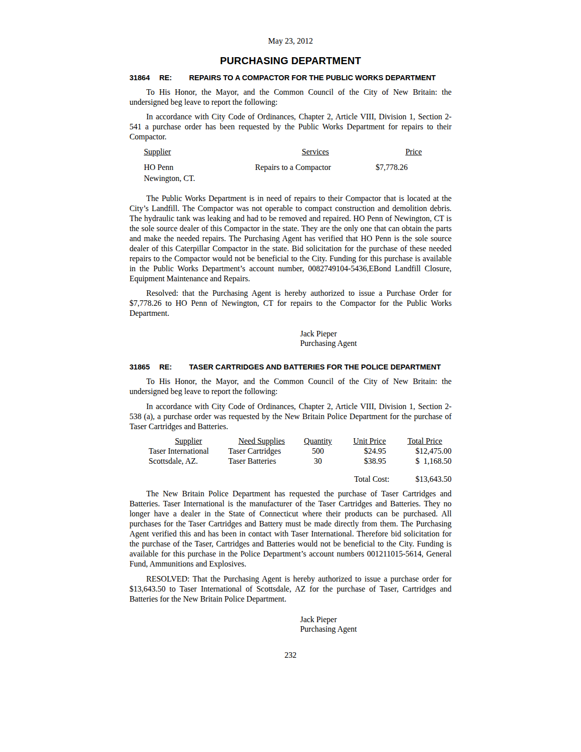May 23, 2012
PURCHASING DEPARTMENT
31864 RE: REPAIRS TO A COMPACTOR FOR THE PUBLIC WORKS DEPARTMENT
To His Honor, the Mayor, and the Common Council of the City of New Britain: the undersigned beg leave to report the following:
In accordance with City Code of Ordinances, Chapter 2, Article VIII, Division 1, Section 2-541 a purchase order has been requested by the Public Works Department for repairs to their Compactor.
| Supplier | Services | Price |
| HO Penn | Repairs to a Compactor | $7,778.26 |
| Newington, CT. | | |
The Public Works Department is in need of repairs to their Compactor that is located at the City’s Landfill. The Compactor was not operable to compact construction and demolition debris. The hydraulic tank was leaking and had to be removed and repaired. HO Penn of Newington, CT is the sole source dealer of this Compactor in the state. They are the only one that can obtain the parts and make the needed repairs. The Purchasing Agent has verified that HO Penn is the sole source dealer of this Caterpillar Compactor in the state. Bid solicitation for the purchase of these needed repairs to the Compactor would not be beneficial to the City. Funding for this purchase is available in the Public Works Department’s account number, 0082749104-5436,EBond Landfill Closure, Equipment Maintenance and Repairs.
Resolved: that the Purchasing Agent is hereby authorized to issue a Purchase Order for $7,778.26 to HO Penn of Newington, CT for repairs to the Compactor for the Public Works Department.
Jack Pieper
Purchasing Agent
31865 RE: TASER CARTRIDGES AND BATTERIES FOR THE POLICE DEPARTMENT
To His Honor, the Mayor, and the Common Council of the City of New Britain: the undersigned beg leave to report the following:
In accordance with City Code of Ordinances, Chapter 2, Article VIII, Division 1, Section 2-538 (a), a purchase order was requested by the New Britain Police Department for the purchase of Taser Cartridges and Batteries.
| Supplier | Need Supplies | Quantity | Unit Price | Total Price |
| Taser International | Taser Cartridges | 500 | $24.95 | $12,475.00 |
| Scottsdale, AZ. | Taser Batteries | 30 | $38.95 | $ 1,168.50 |
| | | | Total Cost: | $13,643.50 |
The New Britain Police Department has requested the purchase of Taser Cartridges and Batteries. Taser International is the manufacturer of the Taser Cartridges and Batteries. They no longer have a dealer in the State of Connecticut where their products can be purchased. All purchases for the Taser Cartridges and Battery must be made directly from them. The Purchasing Agent verified this and has been in contact with Taser International. Therefore bid solicitation for the purchase of the Taser, Cartridges and Batteries would not be beneficial to the City. Funding is available for this purchase in the Police Department’s account numbers 001211015-5614, General Fund, Ammunitions and Explosives.
RESOLVED: That the Purchasing Agent is hereby authorized to issue a purchase order for $13,643.50 to Taser International of Scottsdale, AZ for the purchase of Taser, Cartridges and Batteries for the New Britain Police Department.
Jack Pieper
Purchasing Agent
232